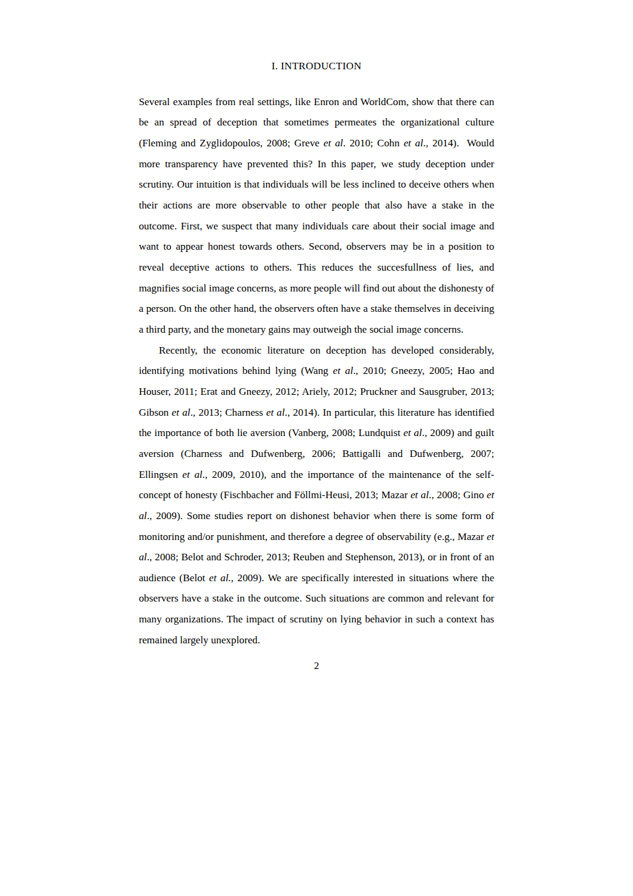I. INTRODUCTION
Several examples from real settings, like Enron and WorldCom, show that there can be an spread of deception that sometimes permeates the organizational culture (Fleming and Zyglidopoulos, 2008; Greve et al. 2010; Cohn et al., 2014). Would more transparency have prevented this? In this paper, we study deception under scrutiny. Our intuition is that individuals will be less inclined to deceive others when their actions are more observable to other people that also have a stake in the outcome. First, we suspect that many individuals care about their social image and want to appear honest towards others. Second, observers may be in a position to reveal deceptive actions to others. This reduces the succesfullness of lies, and magnifies social image concerns, as more people will find out about the dishonesty of a person. On the other hand, the observers often have a stake themselves in deceiving a third party, and the monetary gains may outweigh the social image concerns.
Recently, the economic literature on deception has developed considerably, identifying motivations behind lying (Wang et al., 2010; Gneezy, 2005; Hao and Houser, 2011; Erat and Gneezy, 2012; Ariely, 2012; Pruckner and Sausgruber, 2013; Gibson et al., 2013; Charness et al., 2014). In particular, this literature has identified the importance of both lie aversion (Vanberg, 2008; Lundquist et al., 2009) and guilt aversion (Charness and Dufwenberg, 2006; Battigalli and Dufwenberg, 2007; Ellingsen et al., 2009, 2010), and the importance of the maintenance of the self-concept of honesty (Fischbacher and Föllmi-Heusi, 2013; Mazar et al., 2008; Gino et al., 2009). Some studies report on dishonest behavior when there is some form of monitoring and/or punishment, and therefore a degree of observability (e.g., Mazar et al., 2008; Belot and Schroder, 2013; Reuben and Stephenson, 2013), or in front of an audience (Belot et al., 2009). We are specifically interested in situations where the observers have a stake in the outcome. Such situations are common and relevant for many organizations. The impact of scrutiny on lying behavior in such a context has remained largely unexplored.
2